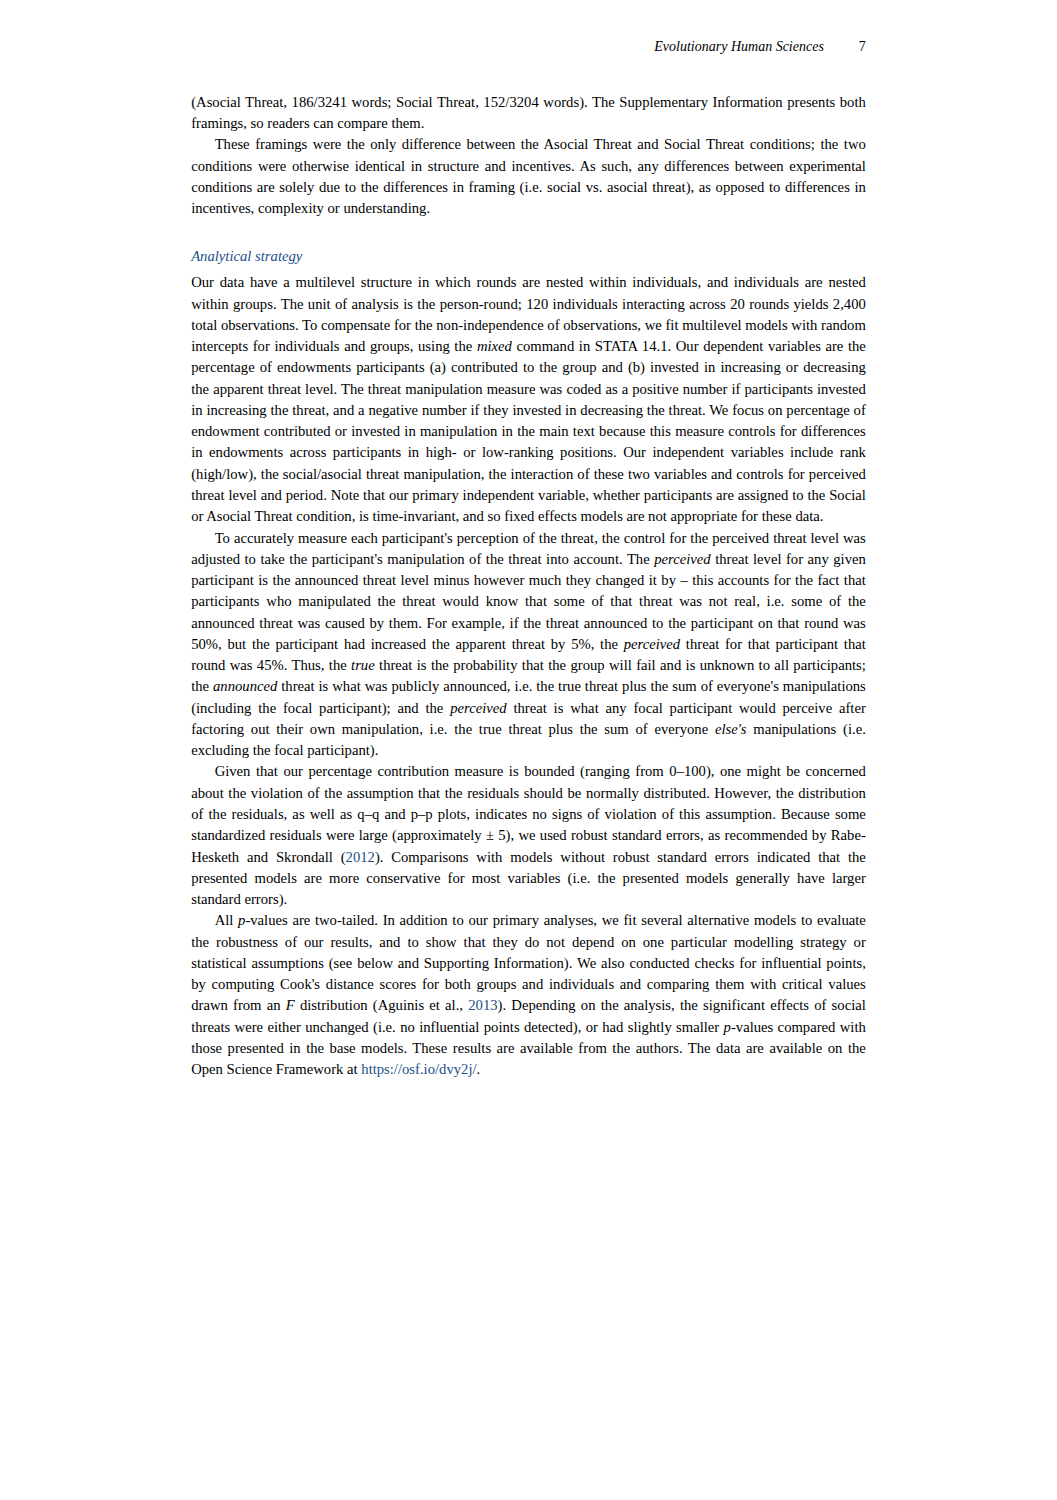Evolutionary Human Sciences 7
(Asocial Threat, 186/3241 words; Social Threat, 152/3204 words). The Supplementary Information presents both framings, so readers can compare them.
These framings were the only difference between the Asocial Threat and Social Threat conditions; the two conditions were otherwise identical in structure and incentives. As such, any differences between experimental conditions are solely due to the differences in framing (i.e. social vs. asocial threat), as opposed to differences in incentives, complexity or understanding.
Analytical strategy
Our data have a multilevel structure in which rounds are nested within individuals, and individuals are nested within groups. The unit of analysis is the person-round; 120 individuals interacting across 20 rounds yields 2,400 total observations. To compensate for the non-independence of observations, we fit multilevel models with random intercepts for individuals and groups, using the mixed command in STATA 14.1. Our dependent variables are the percentage of endowments participants (a) contributed to the group and (b) invested in increasing or decreasing the apparent threat level. The threat manipulation measure was coded as a positive number if participants invested in increasing the threat, and a negative number if they invested in decreasing the threat. We focus on percentage of endowment contributed or invested in manipulation in the main text because this measure controls for differences in endowments across participants in high- or low-ranking positions. Our independent variables include rank (high/low), the social/asocial threat manipulation, the interaction of these two variables and controls for perceived threat level and period. Note that our primary independent variable, whether participants are assigned to the Social or Asocial Threat condition, is time-invariant, and so fixed effects models are not appropriate for these data.
To accurately measure each participant's perception of the threat, the control for the perceived threat level was adjusted to take the participant's manipulation of the threat into account. The perceived threat level for any given participant is the announced threat level minus however much they changed it by – this accounts for the fact that participants who manipulated the threat would know that some of that threat was not real, i.e. some of the announced threat was caused by them. For example, if the threat announced to the participant on that round was 50%, but the participant had increased the apparent threat by 5%, the perceived threat for that participant that round was 45%. Thus, the true threat is the probability that the group will fail and is unknown to all participants; the announced threat is what was publicly announced, i.e. the true threat plus the sum of everyone's manipulations (including the focal participant); and the perceived threat is what any focal participant would perceive after factoring out their own manipulation, i.e. the true threat plus the sum of everyone else's manipulations (i.e. excluding the focal participant).
Given that our percentage contribution measure is bounded (ranging from 0–100), one might be concerned about the violation of the assumption that the residuals should be normally distributed. However, the distribution of the residuals, as well as q–q and p–p plots, indicates no signs of violation of this assumption. Because some standardized residuals were large (approximately ± 5), we used robust standard errors, as recommended by Rabe-Hesketh and Skrondall (2012). Comparisons with models without robust standard errors indicated that the presented models are more conservative for most variables (i.e. the presented models generally have larger standard errors).
All p-values are two-tailed. In addition to our primary analyses, we fit several alternative models to evaluate the robustness of our results, and to show that they do not depend on one particular modelling strategy or statistical assumptions (see below and Supporting Information). We also conducted checks for influential points, by computing Cook's distance scores for both groups and individuals and comparing them with critical values drawn from an F distribution (Aguinis et al., 2013). Depending on the analysis, the significant effects of social threats were either unchanged (i.e. no influential points detected), or had slightly smaller p-values compared with those presented in the base models. These results are available from the authors. The data are available on the Open Science Framework at https://osf.io/dvy2j/.